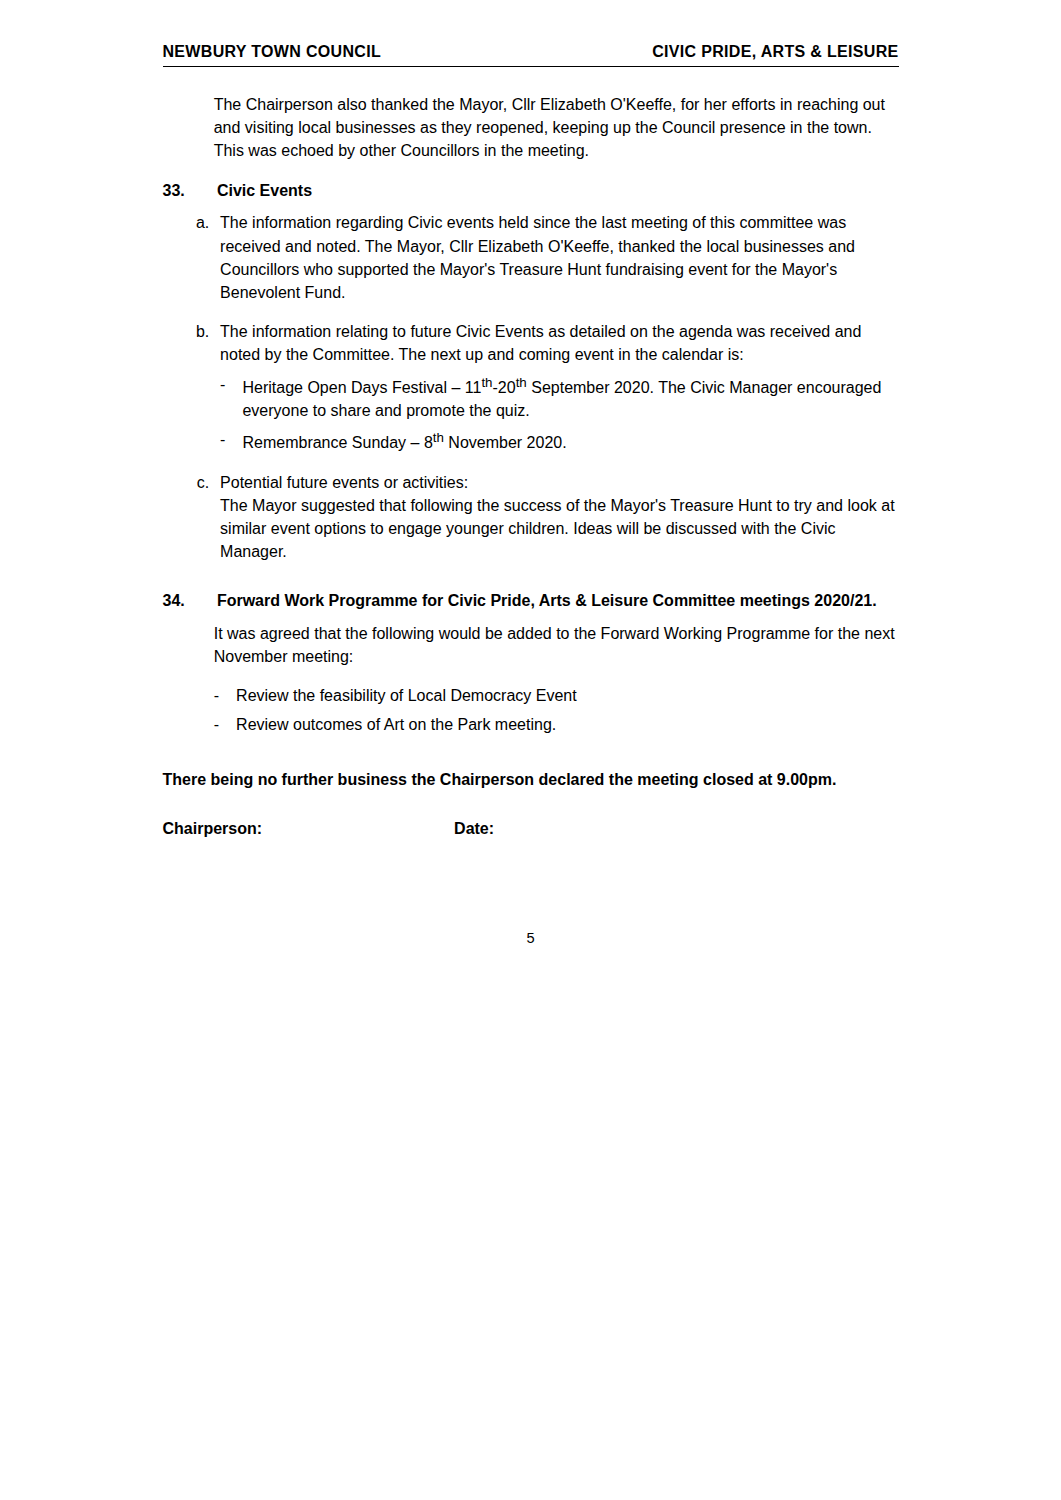NEWBURY TOWN COUNCIL CIVIC PRIDE, ARTS & LEISURE
The Chairperson also thanked the Mayor, Cllr Elizabeth O'Keeffe, for her efforts in reaching out and visiting local businesses as they reopened, keeping up the Council presence in the town. This was echoed by other Councillors in the meeting.
33. Civic Events
The information regarding Civic events held since the last meeting of this committee was received and noted. The Mayor, Cllr Elizabeth O'Keeffe, thanked the local businesses and Councillors who supported the Mayor's Treasure Hunt fundraising event for the Mayor's Benevolent Fund.
The information relating to future Civic Events as detailed on the agenda was received and noted by the Committee. The next up and coming event in the calendar is:
Heritage Open Days Festival – 11th-20th September 2020. The Civic Manager encouraged everyone to share and promote the quiz.
Remembrance Sunday – 8th November 2020.
Potential future events or activities:
The Mayor suggested that following the success of the Mayor's Treasure Hunt to try and look at similar event options to engage younger children. Ideas will be discussed with the Civic Manager.
34. Forward Work Programme for Civic Pride, Arts & Leisure Committee meetings 2020/21.
It was agreed that the following would be added to the Forward Working Programme for the next November meeting:
Review the feasibility of Local Democracy Event
Review outcomes of Art on the Park meeting.
There being no further business the Chairperson declared the meeting closed at 9.00pm.
Chairperson: Date:
5